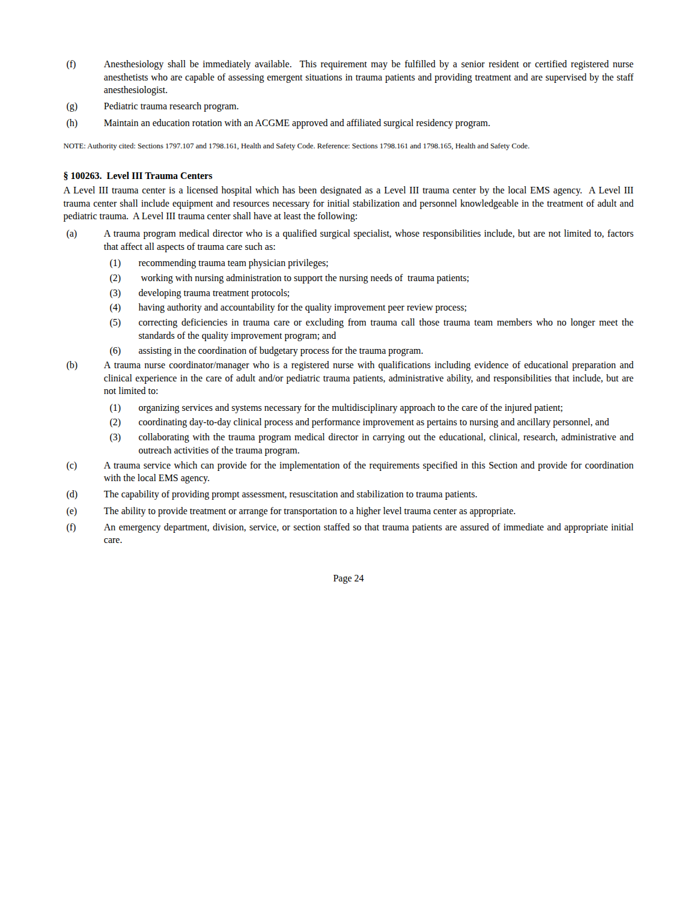(f)
Anesthesiology shall be immediately available. This requirement may be fulfilled by a senior resident or certified registered nurse anesthetists who are capable of assessing emergent situations in trauma patients and providing treatment and are supervised by the staff anesthesiologist.
(g)
Pediatric trauma research program.
(h)
Maintain an education rotation with an ACGME approved and affiliated surgical residency program.
NOTE: Authority cited: Sections 1797.107 and 1798.161, Health and Safety Code. Reference: Sections 1798.161 and 1798.165, Health and Safety Code.
§ 100263. Level III Trauma Centers
A Level III trauma center is a licensed hospital which has been designated as a Level III trauma center by the local EMS agency. A Level III trauma center shall include equipment and resources necessary for initial stabilization and personnel knowledgeable in the treatment of adult and pediatric trauma. A Level III trauma center shall have at least the following:
(a)
A trauma program medical director who is a qualified surgical specialist, whose responsibilities include, but are not limited to, factors that affect all aspects of trauma care such as:
(1)
recommending trauma team physician privileges;
(2)
working with nursing administration to support the nursing needs of trauma patients;
(3)
developing trauma treatment protocols;
(4)
having authority and accountability for the quality improvement peer review process;
(5)
correcting deficiencies in trauma care or excluding from trauma call those trauma team members who no longer meet the standards of the quality improvement program; and
(6)
assisting in the coordination of budgetary process for the trauma program.
(b)
A trauma nurse coordinator/manager who is a registered nurse with qualifications including evidence of educational preparation and clinical experience in the care of adult and/or pediatric trauma patients, administrative ability, and responsibilities that include, but are not limited to:
(1)
organizing services and systems necessary for the multidisciplinary approach to the care of the injured patient;
(2)
coordinating day-to-day clinical process and performance improvement as pertains to nursing and ancillary personnel, and
(3)
collaborating with the trauma program medical director in carrying out the educational, clinical, research, administrative and outreach activities of the trauma program.
(c)
A trauma service which can provide for the implementation of the requirements specified in this Section and provide for coordination with the local EMS agency.
(d)
The capability of providing prompt assessment, resuscitation and stabilization to trauma patients.
(e)
The ability to provide treatment or arrange for transportation to a higher level trauma center as appropriate.
(f)
An emergency department, division, service, or section staffed so that trauma patients are assured of immediate and appropriate initial care.
Page 24